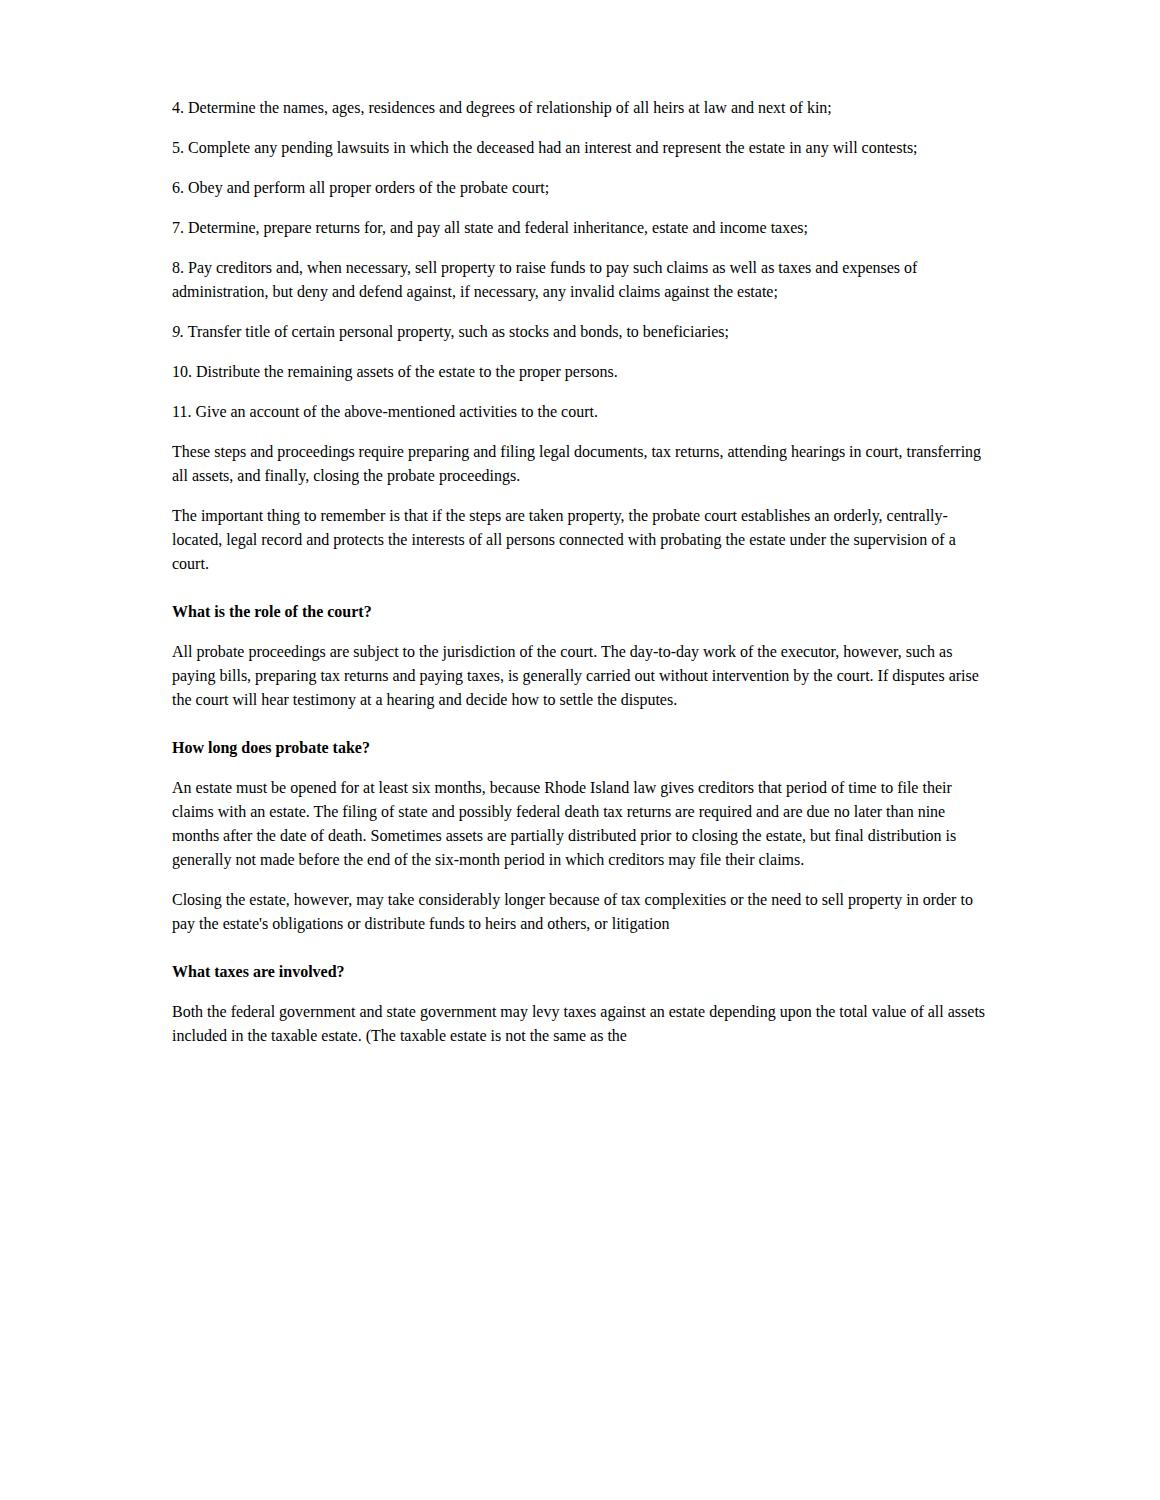4. Determine the names, ages, residences and degrees of relationship of all heirs at law and next of kin;
5. Complete any pending lawsuits in which the deceased had an interest and represent the estate in any will contests;
6. Obey and perform all proper orders of the probate court;
7. Determine, prepare returns for, and pay all state and federal inheritance, estate and income taxes;
8. Pay creditors and, when necessary, sell property to raise funds to pay such claims as well as taxes and expenses of administration, but deny and defend against, if necessary, any invalid claims against the estate;
9. Transfer title of certain personal property, such as stocks and bonds, to beneficiaries;
10. Distribute the remaining assets of the estate to the proper persons.
11. Give an account of the above-mentioned activities to the court.
These steps and proceedings require preparing and filing legal documents, tax returns, attending hearings in court, transferring all assets, and finally, closing the probate proceedings.
The important thing to remember is that if the steps are taken property, the probate court establishes an orderly, centrally-located, legal record and protects the interests of all persons connected with probating the estate under the supervision of a court.
What is the role of the court?
All probate proceedings are subject to the jurisdiction of the court. The day-to-day work of the executor, however, such as paying bills, preparing tax returns and paying taxes, is generally carried out without intervention by the court. If disputes arise the court will hear testimony at a hearing and decide how to settle the disputes.
How long does probate take?
An estate must be opened for at least six months, because Rhode Island law gives creditors that period of time to file their claims with an estate. The filing of state and possibly federal death tax returns are required and are due no later than nine months after the date of death. Sometimes assets are partially distributed prior to closing the estate, but final distribution is generally not made before the end of the six-month period in which creditors may file their claims.
Closing the estate, however, may take considerably longer because of tax complexities or the need to sell property in order to pay the estate's obligations or distribute funds to heirs and others, or litigation
What taxes are involved?
Both the federal government and state government may levy taxes against an estate depending upon the total value of all assets included in the taxable estate. (The taxable estate is not the same as the